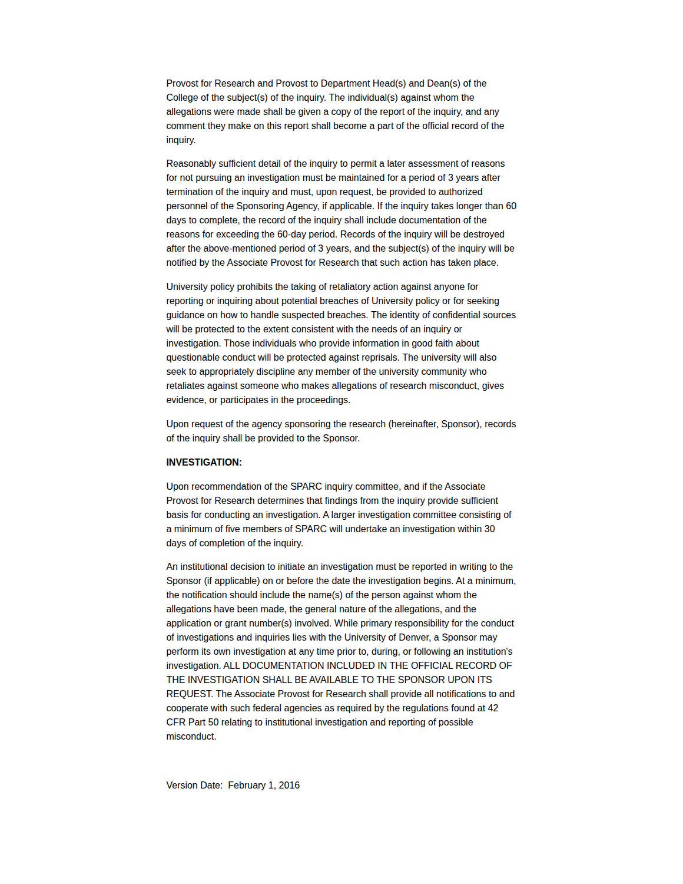Provost for Research and Provost to Department Head(s) and Dean(s) of the College of the subject(s) of the inquiry. The individual(s) against whom the allegations were made shall be given a copy of the report of the inquiry, and any comment they make on this report shall become a part of the official record of the inquiry.
Reasonably sufficient detail of the inquiry to permit a later assessment of reasons for not pursuing an investigation must be maintained for a period of 3 years after termination of the inquiry and must, upon request, be provided to authorized personnel of the Sponsoring Agency, if applicable. If the inquiry takes longer than 60 days to complete, the record of the inquiry shall include documentation of the reasons for exceeding the 60-day period. Records of the inquiry will be destroyed after the above-mentioned period of 3 years, and the subject(s) of the inquiry will be notified by the Associate Provost for Research that such action has taken place.
University policy prohibits the taking of retaliatory action against anyone for reporting or inquiring about potential breaches of University policy or for seeking guidance on how to handle suspected breaches. The identity of confidential sources will be protected to the extent consistent with the needs of an inquiry or investigation. Those individuals who provide information in good faith about questionable conduct will be protected against reprisals. The university will also seek to appropriately discipline any member of the university community who retaliates against someone who makes allegations of research misconduct, gives evidence, or participates in the proceedings.
Upon request of the agency sponsoring the research (hereinafter, Sponsor), records of the inquiry shall be provided to the Sponsor.
INVESTIGATION:
Upon recommendation of the SPARC inquiry committee, and if the Associate Provost for Research determines that findings from the inquiry provide sufficient basis for conducting an investigation. A larger investigation committee consisting of a minimum of five members of SPARC will undertake an investigation within 30 days of completion of the inquiry.
An institutional decision to initiate an investigation must be reported in writing to the Sponsor (if applicable) on or before the date the investigation begins. At a minimum, the notification should include the name(s) of the person against whom the allegations have been made, the general nature of the allegations, and the application or grant number(s) involved. While primary responsibility for the conduct of investigations and inquiries lies with the University of Denver, a Sponsor may perform its own investigation at any time prior to, during, or following an institution's investigation. ALL DOCUMENTATION INCLUDED IN THE OFFICIAL RECORD OF THE INVESTIGATION SHALL BE AVAILABLE TO THE SPONSOR UPON ITS REQUEST. The Associate Provost for Research shall provide all notifications to and cooperate with such federal agencies as required by the regulations found at 42 CFR Part 50 relating to institutional investigation and reporting of possible misconduct.
Version Date: February 1, 2016